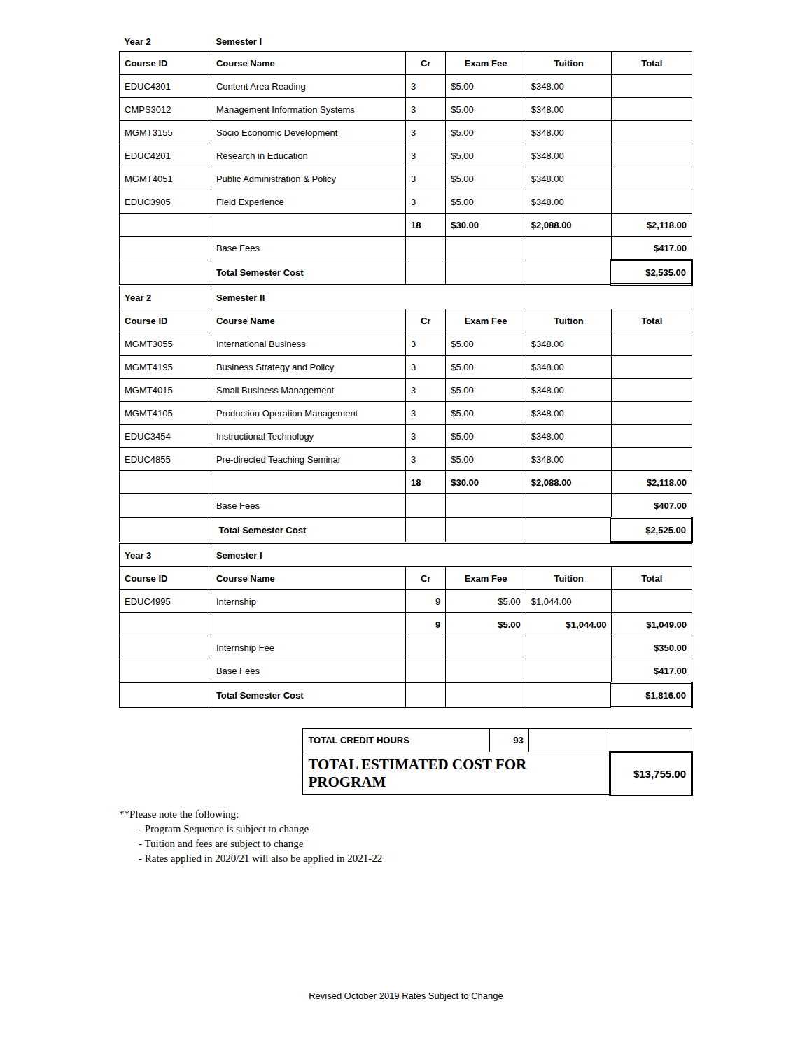| Year 2 | Semester I |
| Course ID | Course Name | Cr | Exam Fee | Tuition | Total |
| EDUC4301 | Content Area Reading | 3 | $5.00 | $348.00 | |
| CMPS3012 | Management Information Systems | 3 | $5.00 | $348.00 | |
| MGMT3155 | Socio Economic Development | 3 | $5.00 | $348.00 | |
| EDUC4201 | Research in Education | 3 | $5.00 | $348.00 | |
| MGMT4051 | Public Administration & Policy | 3 | $5.00 | $348.00 | |
| EDUC3905 | Field Experience | 3 | $5.00 | $348.00 | |
| | | 18 | $30.00 | $2,088.00 | $2,118.00 |
| | Base Fees | | | | $417.00 |
| | Total Semester Cost | | | | $2,535.00 |
| Year 2 | Semester II |
| Course ID | Course Name | Cr | Exam Fee | Tuition | Total |
| MGMT3055 | International Business | 3 | $5.00 | $348.00 | |
| MGMT4195 | Business Strategy and Policy | 3 | $5.00 | $348.00 | |
| MGMT4015 | Small Business Management | 3 | $5.00 | $348.00 | |
| MGMT4105 | Production Operation Management | 3 | $5.00 | $348.00 | |
| EDUC3454 | Instructional Technology | 3 | $5.00 | $348.00 | |
| EDUC4855 | Pre-directed Teaching Seminar | 3 | $5.00 | $348.00 | |
| | | 18 | $30.00 | $2,088.00 | $2,118.00 |
| | Base Fees | | | | $407.00 |
| | Total Semester Cost | | | | $2,525.00 |
| Year 3 | Semester I |
| Course ID | Course Name | Cr | Exam Fee | Tuition | Total |
| EDUC4995 | Internship | 9 | $5.00 | $1,044.00 | |
| | | 9 | $5.00 | $1,044.00 | $1,049.00 |
| | Internship Fee | | | | $350.00 |
| | Base Fees | | | | $417.00 |
| | Total Semester Cost | | | | $1,816.00 |
| TOTAL CREDIT HOURS | 93 | | |
| TOTAL ESTIMATED COST FOR PROGRAM | $13,755.00 |
**Please note the following:
- Program Sequence is subject to change
- Tuition and fees are subject to change
- Rates applied in 2020/21 will also be applied in 2021-22
Revised October 2019 Rates Subject to Change